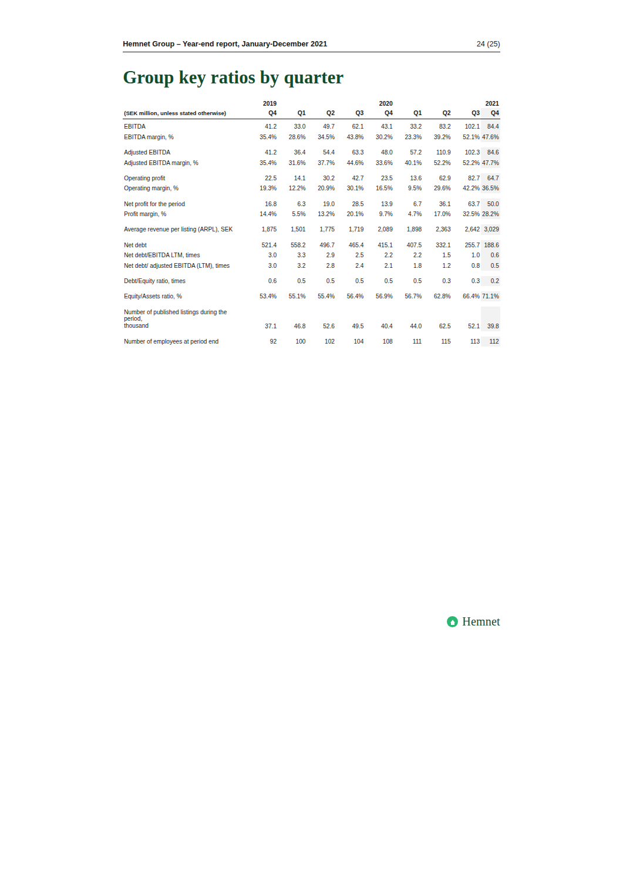Hemnet Group – Year-end report, January-December 2021
24 (25)
Group key ratios by quarter
| | 2019 | 2020 | 2021 |
| --- | --- | --- | --- |
| (SEK million, unless stated otherwise) | Q4 | Q1 | Q2 | Q3 | Q4 | Q1 | Q2 | Q3 | Q4 |
| EBITDA | 41.2 | 33.0 | 49.7 | 62.1 | 43.1 | 33.2 | 83.2 | 102.1 | 84.4 |
| EBITDA margin, % | 35.4% | 28.6% | 34.5% | 43.8% | 30.2% | 23.3% | 39.2% | 52.1% | 47.6% |
| Adjusted EBITDA | 41.2 | 36.4 | 54.4 | 63.3 | 48.0 | 57.2 | 110.9 | 102.3 | 84.6 |
| Adjusted EBITDA margin, % | 35.4% | 31.6% | 37.7% | 44.6% | 33.6% | 40.1% | 52.2% | 52.2% | 47.7% |
| Operating profit | 22.5 | 14.1 | 30.2 | 42.7 | 23.5 | 13.6 | 62.9 | 82.7 | 64.7 |
| Operating margin, % | 19.3% | 12.2% | 20.9% | 30.1% | 16.5% | 9.5% | 29.6% | 42.2% | 36.5% |
| Net profit for the period | 16.8 | 6.3 | 19.0 | 28.5 | 13.9 | 6.7 | 36.1 | 63.7 | 50.0 |
| Profit margin, % | 14.4% | 5.5% | 13.2% | 20.1% | 9.7% | 4.7% | 17.0% | 32.5% | 28.2% |
| Average revenue per listing (ARPL), SEK | 1,875 | 1,501 | 1,775 | 1,719 | 2,089 | 1,898 | 2,363 | 2,642 | 3,029 |
| Net debt | 521.4 | 558.2 | 496.7 | 465.4 | 415.1 | 407.5 | 332.1 | 255.7 | 188.6 |
| Net debt/EBITDA LTM, times | 3.0 | 3.3 | 2.9 | 2.5 | 2.2 | 2.2 | 1.5 | 1.0 | 0.6 |
| Net debt/ adjusted EBITDA (LTM), times | 3.0 | 3.2 | 2.8 | 2.4 | 2.1 | 1.8 | 1.2 | 0.8 | 0.5 |
| Debt/Equity ratio, times | 0.6 | 0.5 | 0.5 | 0.5 | 0.5 | 0.5 | 0.3 | 0.3 | 0.2 |
| Equity/Assets ratio, % | 53.4% | 55.1% | 55.4% | 56.4% | 56.9% | 56.7% | 62.8% | 66.4% | 71.1% |
| Number of published listings during the period, thousand | 37.1 | 46.8 | 52.6 | 49.5 | 40.4 | 44.0 | 62.5 | 52.1 | 39.8 |
| Number of employees at period end | 92 | 100 | 102 | 104 | 108 | 111 | 115 | 113 | 112 |
Hemnet